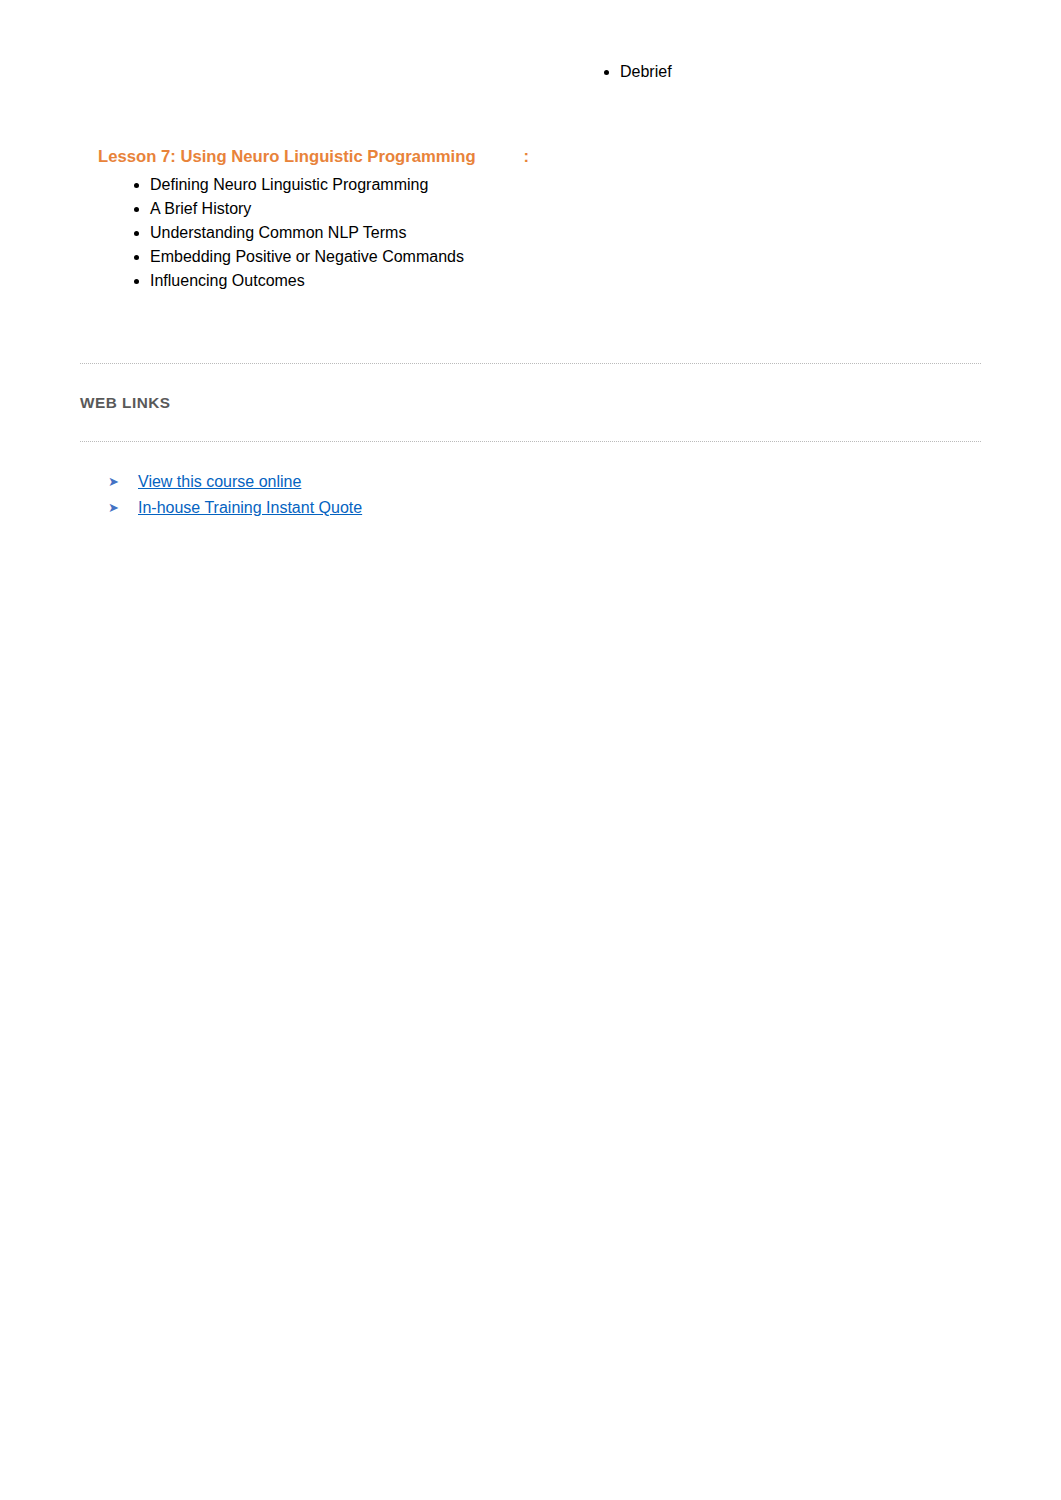Debrief
Lesson 7: Using Neuro Linguistic Programming:
Defining Neuro Linguistic Programming
A Brief History
Understanding Common NLP Terms
Embedding Positive or Negative Commands
Influencing Outcomes
WEB LINKS
View this course online
In-house Training Instant Quote